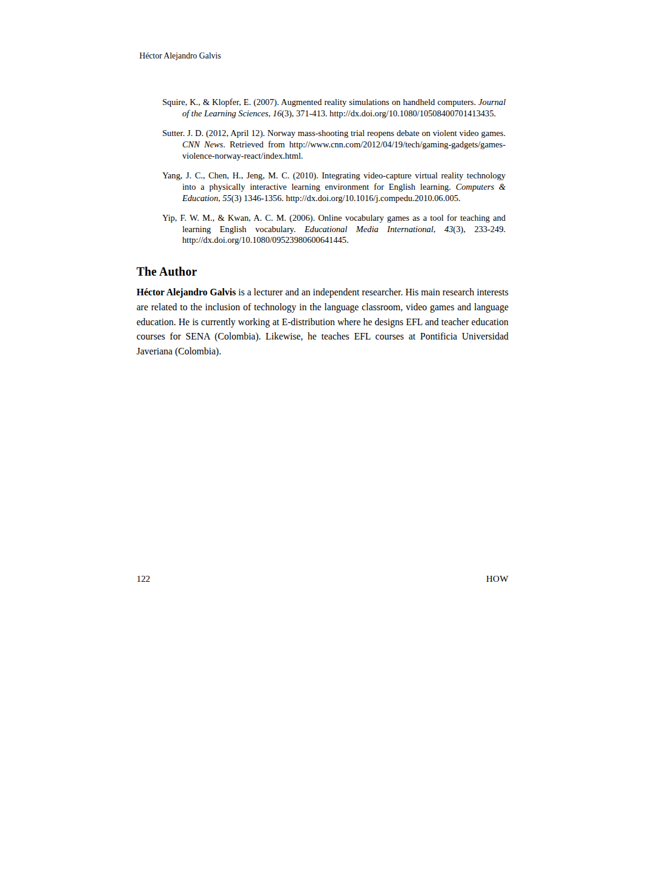Héctor Alejandro Galvis
Squire, K., & Klopfer, E. (2007). Augmented reality simulations on handheld computers. Journal of the Learning Sciences, 16(3), 371-413. http://dx.doi.org/10.1080/10508400701413435.
Sutter. J. D. (2012, April 12). Norway mass-shooting trial reopens debate on violent video games. CNN News. Retrieved from http://www.cnn.com/2012/04/19/tech/gaming-gadgets/games-violence-norway-react/index.html.
Yang, J. C., Chen, H., Jeng, M. C. (2010). Integrating video-capture virtual reality technology into a physically interactive learning environment for English learning. Computers & Education, 55(3) 1346-1356. http://dx.doi.org/10.1016/j.compedu.2010.06.005.
Yip, F. W. M., & Kwan, A. C. M. (2006). Online vocabulary games as a tool for teaching and learning English vocabulary. Educational Media International, 43(3), 233-249. http://dx.doi.org/10.1080/09523980600641445.
The Author
Héctor Alejandro Galvis is a lecturer and an independent researcher. His main research interests are related to the inclusion of technology in the language classroom, video games and language education. He is currently working at E-distribution where he designs EFL and teacher education courses for SENA (Colombia). Likewise, he teaches EFL courses at Pontificia Universidad Javeriana (Colombia).
122 HOW